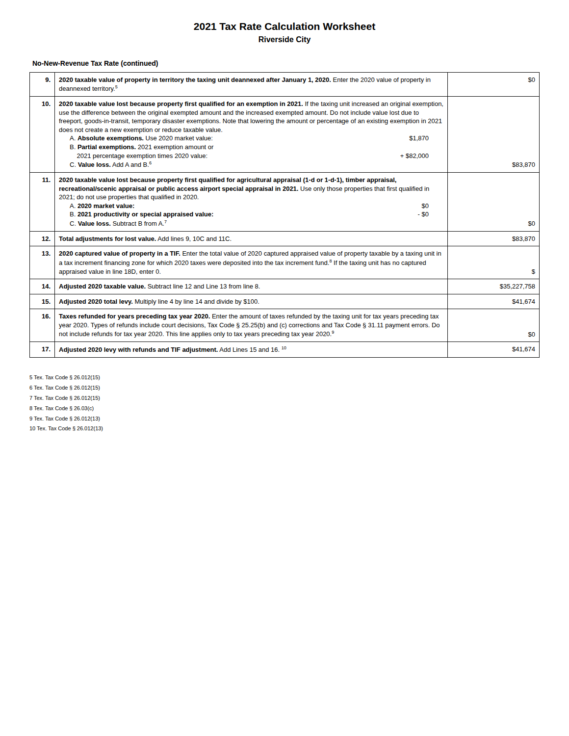2021 Tax Rate Calculation Worksheet
Riverside City
No-New-Revenue Tax Rate (continued)
| 9. | 2020 taxable value of property in territory the taxing unit deannexed after January 1, 2020. Enter the 2020 value of property in deannexed territory. 5 | $0 |
| 10. | 2020 taxable value lost because property first qualified for an exemption in 2021. If the taxing unit increased an original exemption, use the difference between the original exempted amount and the increased exempted amount. Do not include value lost due to freeport, goods-in-transit, temporary disaster exemptions. Note that lowering the amount or percentage of an existing exemption in 2021 does not create a new exemption or reduce taxable value. A. Absolute exemptions. Use 2020 market value: $1,870 B. Partial exemptions. 2021 exemption amount or 2021 percentage exemption times 2020 value: + $82,000 C. Value loss. Add A and B. 6 | $83,870 |
| 11. | 2020 taxable value lost because property first qualified for agricultural appraisal (1-d or 1-d-1), timber appraisal, recreational/scenic appraisal or public access airport special appraisal in 2021. Use only those properties that first qualified in 2021; do not use properties that qualified in 2020. A. 2020 market value: $0 B. 2021 productivity or special appraised value: - $0 C. Value loss. Subtract B from A. 7 | $0 |
| 12. | Total adjustments for lost value. Add lines 9, 10C and 11C. | $83,870 |
| 13. | 2020 captured value of property in a TIF. Enter the total value of 2020 captured appraised value of property taxable by a taxing unit in a tax increment financing zone for which 2020 taxes were deposited into the tax increment fund. 8 If the taxing unit has no captured appraised value in line 18D, enter 0. | $ |
| 14. | Adjusted 2020 taxable value. Subtract line 12 and Line 13 from line 8. | $35,227,758 |
| 15. | Adjusted 2020 total levy. Multiply line 4 by line 14 and divide by $100. | $41,674 |
| 16. | Taxes refunded for years preceding tax year 2020. Enter the amount of taxes refunded by the taxing unit for tax years preceding tax year 2020. Types of refunds include court decisions, Tax Code § 25.25(b) and (c) corrections and Tax Code § 31.11 payment errors. Do not include refunds for tax year 2020. This line applies only to tax years preceding tax year 2020. 9 | $0 |
| 17. | Adjusted 2020 levy with refunds and TIF adjustment. Add Lines 15 and 16. 10 | $41,674 |
5 Tex. Tax Code § 26.012(15)
6 Tex. Tax Code § 26.012(15)
7 Tex. Tax Code § 26.012(15)
8 Tex. Tax Code § 26.03(c)
9 Tex. Tax Code § 26.012(13)
10 Tex. Tax Code § 26.012(13)